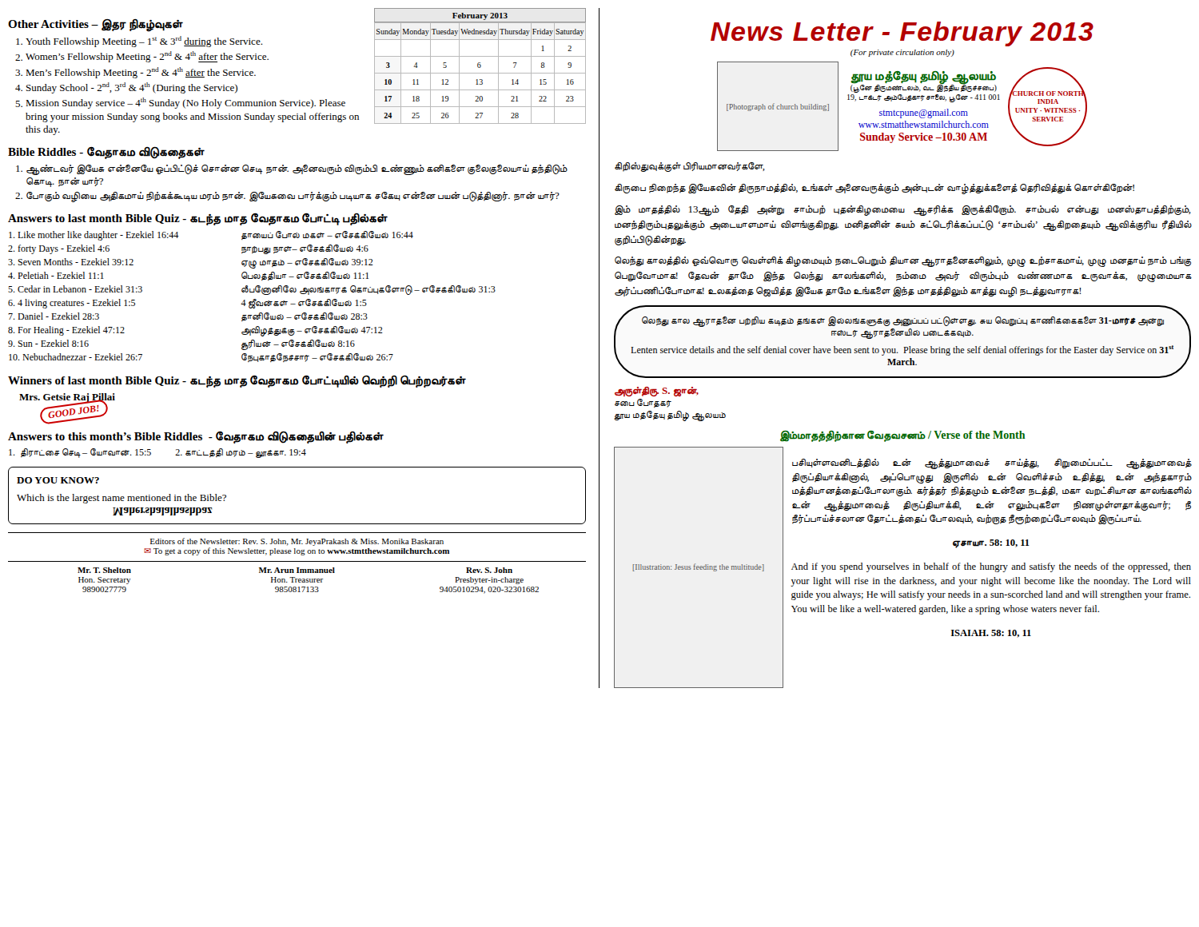February 2013
| Sunday | Monday | Tuesday | Wednesday | Thursday | Friday | Saturday |
| --- | --- | --- | --- | --- | --- | --- |
| | | | | | 1 | 2 |
| 3 | 4 | 5 | 6 | 7 | 8 | 9 |
| 10 | 11 | 12 | 13 | 14 | 15 | 16 |
| 17 | 18 | 19 | 20 | 21 | 22 | 23 |
| 24 | 25 | 26 | 27 | 28 | | |
Other Activities – இதர நிகழ்வுகள்
Youth Fellowship Meeting – 1st & 3rd during the Service.
Women’s Fellowship Meeting - 2nd & 4th after the Service.
Men’s Fellowship Meeting - 2nd & 4th after the Service.
Sunday School - 2nd, 3rd & 4th (During the Service)
Mission Sunday service – 4th Sunday (No Holy Communion Service). Please bring your mission Sunday song books and Mission Sunday special offerings on this day.
Bible Riddles - வேதாகம விடுகதைகள்
ஆண்டவர் இயேசு என்னையே ஒப்பிட்டுச் சொன்ன செடி நான். அனைவரும் விரும்பி உண்ணும் கனிகளை குலைகுலையாய் தந்திடும் கொடி. நான் யார்?
போகும் வழியை அதிகமாய் நிற்கக்கூடிய மரம் நான். இயேசுவை பார்க்கும் படியாக சகேயு என்னை பயன் படுத்தினார். நான் யார்?
Answers to last month Bible Quiz - கடந்த மாத வேதாகம போட்டி பதில்கள்
| 1. Like mother like daughter - Ezekiel 16:44 | தாயைப் போல் மகள் – எசேக்கியேல் 16:44 |
| 2. forty Days - Ezekiel 4:6 | நாற்பது நாள்– எசேக்கியேல் 4:6 |
| 3. Seven Months - Ezekiel 39:12 | ஏழு மாதம் – எசேக்கியேல் 39:12 |
| 4. Peletiah - Ezekiel 11:1 | பெலத்தியா – எசேக்கியேல் 11:1 |
| 5. Cedar in Lebanon - Ezekiel 31:3 | லீபனோனிலே அலங்காரக் கொப்புகளோடு – எசேக்கியேல் 31:3 |
| 6. 4 living creatures - Ezekiel 1:5 | 4 ஜீவன்கள் – எசேக்கியேல் 1:5 |
| 7. Daniel - Ezekiel 28:3 | தானியேல் – எசேக்கியேல் 28:3 |
| 8. For Healing - Ezekiel 47:12 | அவிழத்துக்கு – எசேக்கியேல் 47:12 |
| 9. Sun - Ezekiel 8:16 | சூரியன் – எசேக்கியேல் 8:16 |
| 10. Nebuchadnezzar - Ezekiel 26:7 | நேபுகாத்நேச்சார் – எசேக்கியேல் 26:7 |
Winners of last month Bible Quiz - கடந்த மாத வேதாகம போட்டியில் வெற்றி பெற்றவர்கள்
Mrs. Getsie Raj Pillai
GOOD JOB!
Answers to this month’s Bible Riddles - வேதாகம விடுகதையின் பதில்கள்
1. திராட்சை செடி – யோவான். 15:5
2. காட்டத்தி மரம் – லூக்கா. 19:4
DO YOU KNOW?
Which is the largest name mentioned in the Bible?
Mahershalalhashbaz
Editors of the Newsletter: Rev. S. John, Mr. JeyaPrakash & Miss. Monika Baskaran
✉ To get a copy of this Newsletter, please log on to www.stmtthewstamilchurch.com
Mr. T. Shelton Hon. Secretary
9890027779
Mr. Arun Immanuel Hon. Treasurer
9850817133
Rev. S. John Presbyter-in-charge
9405010294, 020-32301682
News Letter - February 2013
(For private circulation only)
[Photograph of church building]
தூய மத்தேயு தமிழ் ஆலயம்
(பூனே திருமண்டலம், வட இந்திய திருச்சபை)
19, டாக்டர் அம்பேத்கார் சாலை, பூனே - 411 001
stmtcpune@gmail.com
www.stmatthewstamilchurch.com
Sunday Service –10.30 AM
CHURCH OF NORTH INDIA
UNITY · WITNESS · SERVICE
கிறிஸ்துவுக்குள் பிரியமானவர்களே,
கிருபை நிறைந்த இயேசுவின் திருநாமத்தில், உங்கள் அனைவருக்கும் அன்புடன் வாழ்த்துக்களைத் தெரிவித்துக் கொள்கிறேன்!
இம் மாதத்தில் 13ஆம் தேதி அன்று சாம்பற் புதன்கிழமையை ஆசரிக்க இருக்கிறோம். சாம்பல் என்பது மனஸ்தாபத்திற்கும், மனந்திரும்புதலுக்கும் அடையாளமாய் விளங்குகிறது. மனிதனின் சுயம் சுட்டெரிக்கப்பட்டு ‘சாம்பல்’ ஆகிறதையும் ஆவிக்குரிய ரீதியில் குறிப்பிடுகின்றது.
லெந்து காலத்தில் ஒவ்வொரு வெள்ளிக் கிழமையும் நடைபெறும் தியான ஆராதனைகளிலும், முழு உற்சாகமாய், முழு மனதாய் நாம் பங்கு பெறுவோமாக! தேவன் தாமே இந்த லெந்து காலங்களில், நம்மை அவர் விரும்பும் வண்ணமாக உருவாக்க, முழுமையாக அர்ப்பணிப்போமாக! உலகத்தை ஜெயித்த இயேசு தாமே உங்களை இந்த மாதத்திலும் காத்து வழி நடத்துவாராக!
லெந்து கால ஆராதனை பற்றிய கடிதம் தங்கள் இல்லங்களுக்கு அனுப்பப் பட்டுள்ளது. சுய வெறுப்பு காணிக்கைகளை 31-மார்ச் அன்று ஈஸ்டர் ஆராதனையில் படைக்கவும். Lenten service details and the self denial cover have been sent to you. Please bring the self denial offerings for the Easter day Service on 31st March.
அருள்திரு. S. ஜான்,
சபை போதகர்
தூய மத்தேயு தமிழ் ஆலயம்
இம்மாதத்திற்கான வேதவசனம் / Verse of the Month
[Illustration: Jesus feeding the multitude]
பசியுள்ளவனிடத்தில் உன் ஆத்துமாவைச் சாய்த்து, சிறுமைப்பட்ட ஆத்துமாவைத் திருப்தியாக்கினால், அப்பொழுது இருளில் உன் வெளிச்சம் உதித்து, உன் அந்தகாரம் மத்தியானத்தைப்போலாகும். கர்த்தர் நித்தமும் உன்னை நடத்தி, மகா வறட்சியான காலங்களில் உன் ஆத்துமாவைத் திருப்தியாக்கி, உன் எலும்புகளை நிணமுள்ளதாக்குவார்; நீ நீர்ப்பாய்ச்சலான தோட்டத்தைப் போலவும், வற்றாத நீரூற்றைப்போலவும் இருப்பாய்.
ஏசாயா. 58: 10, 11
And if you spend yourselves in behalf of the hungry and satisfy the needs of the oppressed, then your light will rise in the darkness, and your night will become like the noonday. The Lord will guide you always; He will satisfy your needs in a sun-scorched land and will strengthen your frame. You will be like a well-watered garden, like a spring whose waters never fail.
ISAIAH. 58: 10, 11